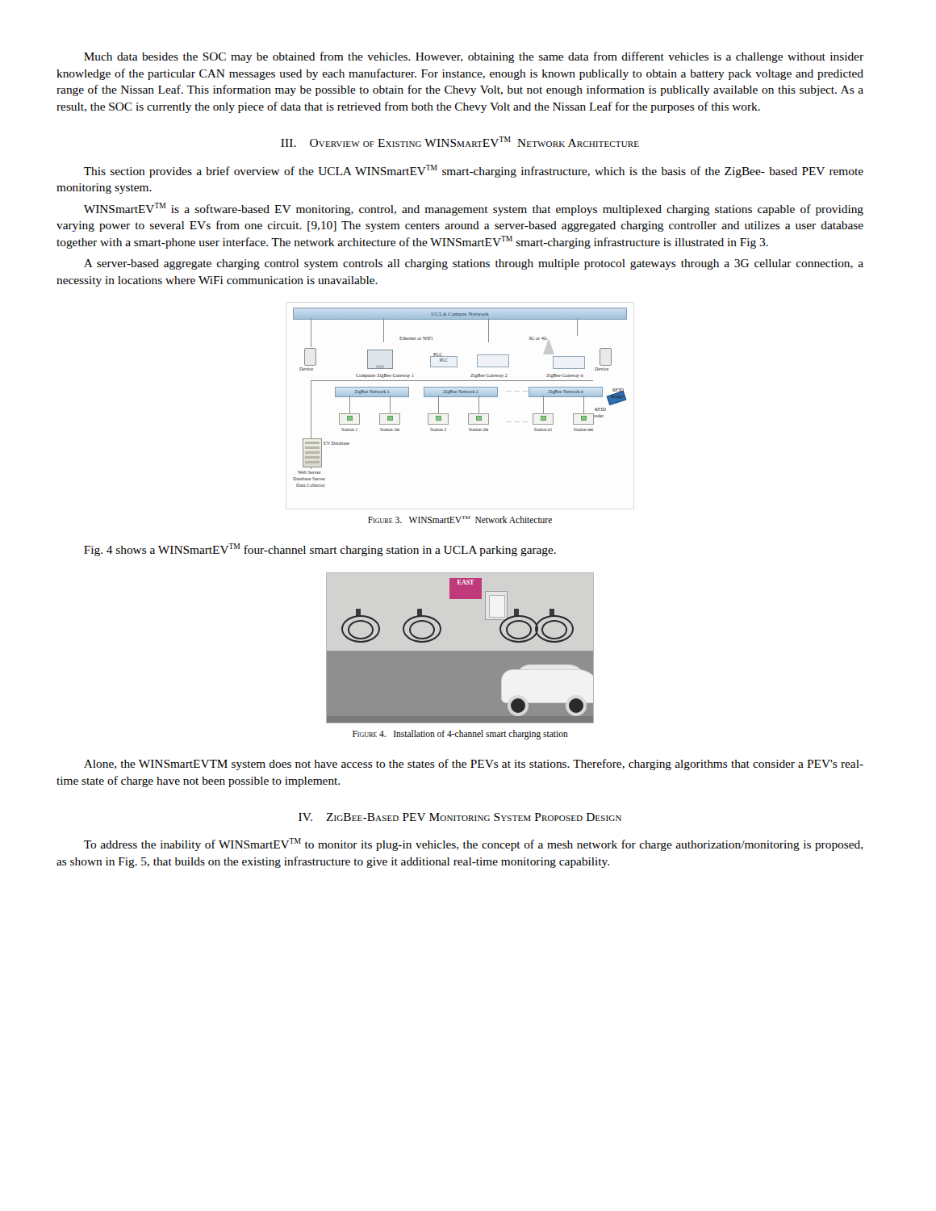Much data besides the SOC may be obtained from the vehicles. However, obtaining the same data from different vehicles is a challenge without insider knowledge of the particular CAN messages used by each manufacturer. For instance, enough is known publically to obtain a battery pack voltage and predicted range of the Nissan Leaf. This information may be possible to obtain for the Chevy Volt, but not enough information is publically available on this subject. As a result, the SOC is currently the only piece of data that is retrieved from both the Chevy Volt and the Nissan Leaf for the purposes of this work.
III. Overview of Existing WINSmartEVTM Network Architecture
This section provides a brief overview of the UCLA WINSmartEVTM smart-charging infrastructure, which is the basis of the ZigBee- based PEV remote monitoring system.
WINSmartEVTM is a software-based EV monitoring, control, and management system that employs multiplexed charging stations capable of providing varying power to several EVs from one circuit. [9,10] The system centers around a server-based aggregated charging controller and utilizes a user database together with a smart-phone user interface. The network architecture of the WINSmartEVTM smart-charging infrastructure is illustrated in Fig 3.
A server-based aggregate charging control system controls all charging stations through multiple protocol gateways through a 3G cellular connection, a necessity in locations where WiFi communication is unavailable.
UCLA Campus Network
Ethernet or WiFi
3G or 4G
Device
Computer ZigBee Gateway 1
PLC
PLC
ZigBee Gateway 2
ZigBee Gateway n
Device
ZigBee Network 1
ZigBee Network 2
ZigBee Network n
— — —
RFID
reader
RFID
Badge
Station 1
Station 1m
Station 2
Station 2m
Station n1
Station nm
— — —
EV Database
Web Server
Database Server
Data Collector
Figure 3. WINSmartEVTM Network Achitecture
Fig. 4 shows a WINSmartEVTM four-channel smart charging station in a UCLA parking garage.
EAST
Figure 4. Installation of 4-channel smart charging station
Alone, the WINSmartEVTM system does not have access to the states of the PEVs at its stations. Therefore, charging algorithms that consider a PEV's real-time state of charge have not been possible to implement.
IV. ZigBee-Based PEV Monitoring System Proposed Design
To address the inability of WINSmartEVTM to monitor its plug-in vehicles, the concept of a mesh network for charge authorization/monitoring is proposed, as shown in Fig. 5, that builds on the existing infrastructure to give it additional real-time monitoring capability.